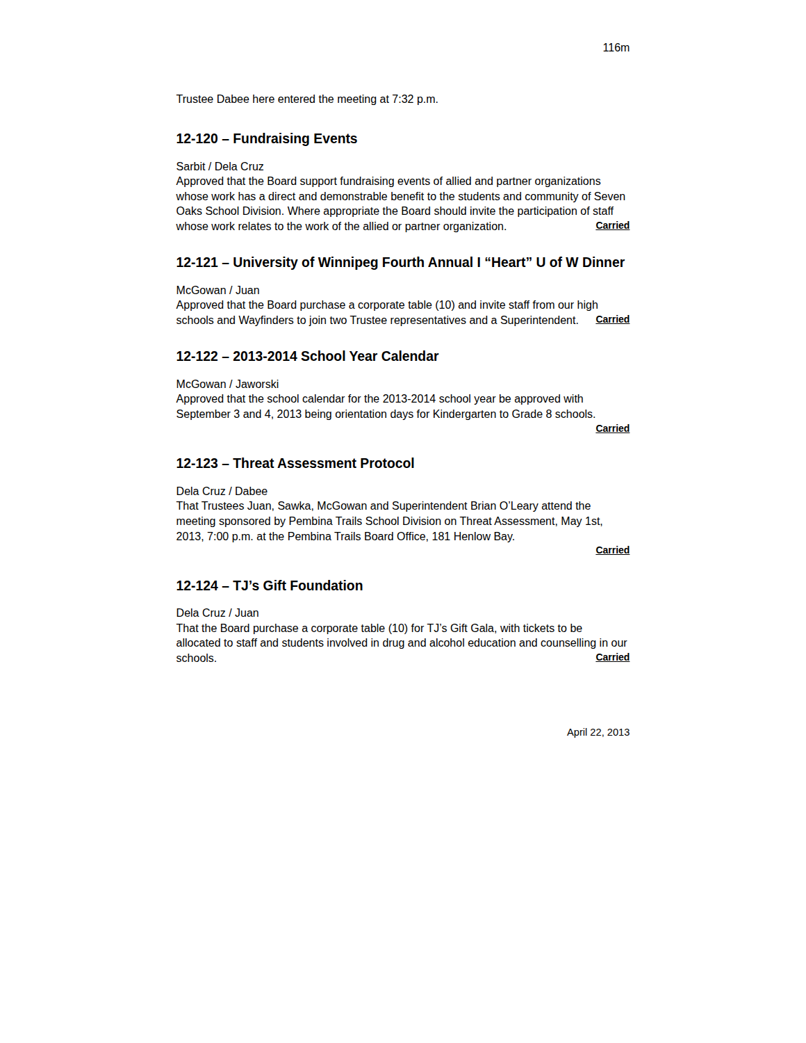116m
Trustee Dabee here entered the meeting at 7:32 p.m.
12-120 – Fundraising Events
Sarbit / Dela Cruz
Approved that the Board support fundraising events of allied and partner organizations whose work has a direct and demonstrable benefit to the students and community of Seven Oaks School Division. Where appropriate the Board should invite the participation of staff whose work relates to the work of the allied or partner organization. Carried
12-121 – University of Winnipeg Fourth Annual I “Heart” U of W Dinner
McGowan / Juan
Approved that the Board purchase a corporate table (10) and invite staff from our high schools and Wayfinders to join two Trustee representatives and a Superintendent. Carried
12-122 – 2013-2014 School Year Calendar
McGowan / Jaworski
Approved that the school calendar for the 2013-2014 school year be approved with September 3 and 4, 2013 being orientation days for Kindergarten to Grade 8 schools. Carried
12-123 – Threat Assessment Protocol
Dela Cruz / Dabee
That Trustees Juan, Sawka, McGowan and Superintendent Brian O’Leary attend the meeting sponsored by Pembina Trails School Division on Threat Assessment, May 1st, 2013, 7:00 p.m. at the Pembina Trails Board Office, 181 Henlow Bay.
Carried
12-124 – TJ’s Gift Foundation
Dela Cruz / Juan
That the Board purchase a corporate table (10) for TJ’s Gift Gala, with tickets to be allocated to staff and students involved in drug and alcohol education and counselling in our schools. Carried
April 22, 2013